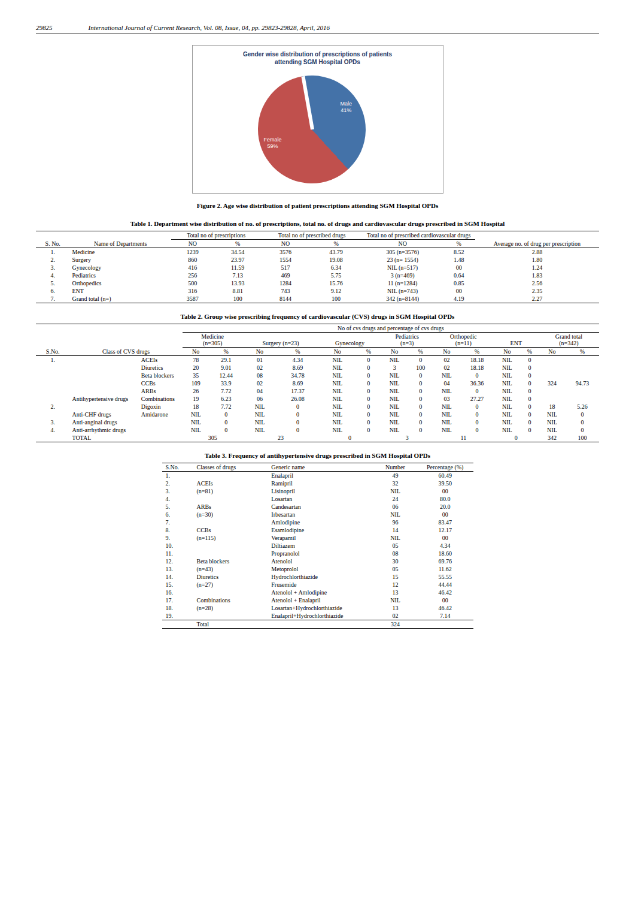29825 International Journal of Current Research, Vol. 08, Issue, 04, pp. 29823-29828, April, 2016
Gender wise distribution of prescriptions of patients
attending SGM Hospital OPDs
Male
41%
Female
59%
Figure 2. Age wise distribution of patient prescriptions attending SGM Hospital OPDs
Table 1. Department wise distribution of no. of prescriptions, total no. of drugs and cardiovascular drugs prescribed in SGM Hospital
| S. No. | Name of Departments | Total no of prescriptions | Total no of prescribed drugs | Total no of prescribed cardiovascular drugs | Average no. of drug per prescription |
| --- | --- | --- | --- | --- | --- |
| NO | % | NO | % | NO | % |
| 1. | Medicine | 1239 | 34.54 | 3576 | 43.79 | 305 (n=3576) | 8.52 | 2.88 |
| 2. | Surgery | 860 | 23.97 | 1554 | 19.08 | 23 (n= 1554) | 1.48 | 1.80 |
| 3. | Gynecology | 416 | 11.59 | 517 | 6.34 | NIL (n=517) | 00 | 1.24 |
| 4. | Pediatrics | 256 | 7.13 | 469 | 5.75 | 3 (n=469) | 0.64 | 1.83 |
| 5. | Orthopedics | 500 | 13.93 | 1284 | 15.76 | 11 (n=1284) | 0.85 | 2.56 |
| 6. | ENT | 316 | 8.81 | 743 | 9.12 | NIL (n=743) | 00 | 2.35 |
| 7. | Grand total (n=) | 3587 | 100 | 8144 | 100 | 342 (n=8144) | 4.19 | 2.27 |
Table 2. Group wise prescribing frequency of cardiovascular (CVS) drugs in SGM Hospital OPDs
| S.No. | Class of CVS drugs | No of cvs drugs and percentage of cvs drugs |
| --- | --- | --- |
| Medicine (n=305) | Surgery (n=23) | Gynecology | Pediatrics (n=3) | Orthopedic (n=11) | ENT | Grand total (n=342) |
| No | % | No | % | No | % | No | % | No | % | No | % | No | % |
| 1. | Antihypertensive drugs | ACEIs | 78 | 29.1 | 01 | 4.34 | NIL | 0 | NIL | 0 | 02 | 18.18 | NIL | 0 | | |
| | Diuretics | 20 | 9.01 | 02 | 8.69 | NIL | 0 | 3 | 100 | 02 | 18.18 | NIL | 0 | | |
| | Beta blockers | 35 | 12.44 | 08 | 34.78 | NIL | 0 | NIL | 0 | NIL | 0 | NIL | 0 | | |
| | CCBs | 109 | 33.9 | 02 | 8.69 | NIL | 0 | NIL | 0 | 04 | 36.36 | NIL | 0 | 324 | 94.73 |
| | ARBs | 26 | 7.72 | 04 | 17.37 | NIL | 0 | NIL | 0 | NIL | 0 | NIL | 0 | | |
| | Combinations | 19 | 6.23 | 06 | 26.08 | NIL | 0 | NIL | 0 | 03 | 27.27 | NIL | 0 | | |
| 2. | Anti-CHF drugs | Digoxin | 18 | 7.72 | NIL | 0 | NIL | 0 | NIL | 0 | NIL | 0 | NIL | 0 | 18 | 5.26 |
| | Amidarone | NIL | 0 | NIL | 0 | NIL | 0 | NIL | 0 | NIL | 0 | NIL | 0 | NIL | 0 |
| 3. | Anti-anginal drugs | NIL | 0 | NIL | 0 | NIL | 0 | NIL | 0 | NIL | 0 | NIL | 0 | NIL | 0 |
| 4. | Anti-arrhythmic drugs | NIL | 0 | NIL | 0 | NIL | 0 | NIL | 0 | NIL | 0 | NIL | 0 | NIL | 0 |
| | TOTAL | 305 | 23 | 0 | 3 | 11 | 0 | 342 | 100 |
Table 3. Frequency of antihypertensive drugs prescribed in SGM Hospital OPDs
| S.No. | Classes of drugs | Generic name | Number | Percentage (%) |
| --- | --- | --- | --- | --- |
| 1. | | Enalapril | 49 | 60.49 |
| 2. | ACEIs | Ramipril | 32 | 39.50 |
| 3. | (n=81) | Lisinopril | NIL | 00 |
| 4. | | Losartan | 24 | 80.0 |
| 5. | ARBs | Candesartan | 06 | 20.0 |
| 6. | (n=30) | Irbesartan | NIL | 00 |
| 7. | | Amlodipine | 96 | 83.47 |
| 8. | CCBs | Esamlodipine | 14 | 12.17 |
| 9. | (n=115) | Verapamil | NIL | 00 |
| 10. | | Diltiazem | 05 | 4.34 |
| 11. | | Propranolol | 08 | 18.60 |
| 12. | Beta blockers | Atenolol | 30 | 69.76 |
| 13. | (n=43) | Metoprolol | 05 | 11.62 |
| 14. | Diuretics | Hydrochlorthiazide | 15 | 55.55 |
| 15. | (n=27) | Frusemide | 12 | 44.44 |
| 16. | | Atenolol + Amlodipine | 13 | 46.42 |
| 17. | Combinations | Atenolol + Enalapril | NIL | 00 |
| 18. | (n=28) | Losartan+Hydrochlorthiazide | 13 | 46.42 |
| 19. | | Enalapril+Hydrochlorthiazide | 02 | 7.14 |
| | Total | | 324 | |